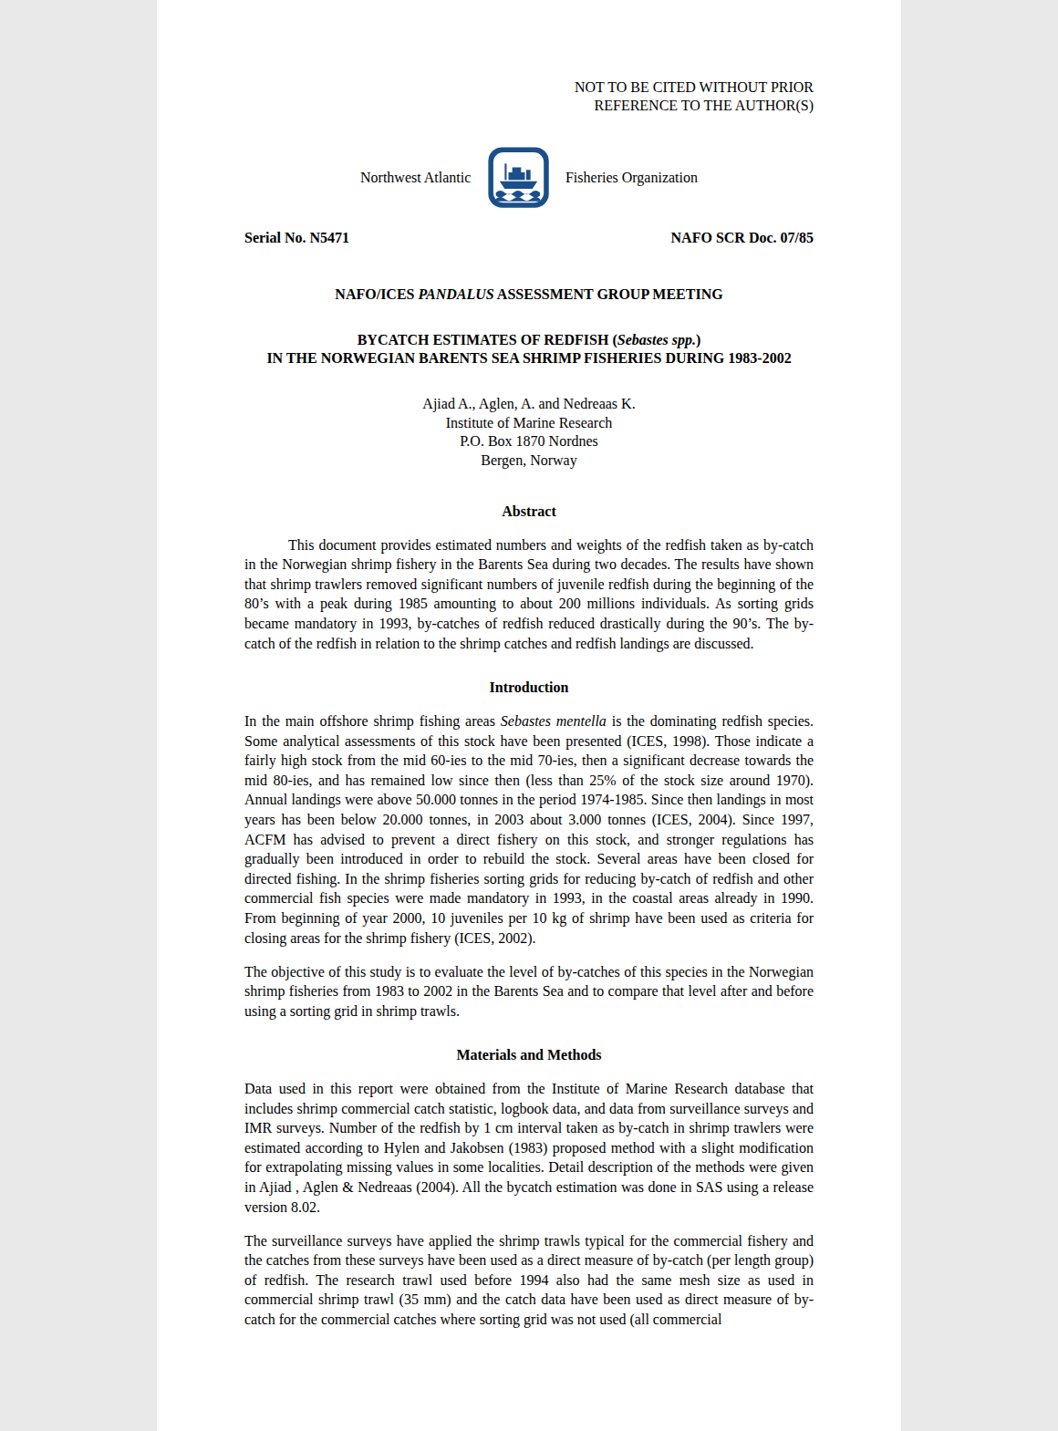NOT TO BE CITED WITHOUT PRIOR
REFERENCE TO THE AUTHOR(S)
Northwest Atlantic Fisheries Organization
Serial No. N5471 NAFO SCR Doc. 07/85
NAFO/ICES PANDALUS ASSESSMENT GROUP MEETING
BYCATCH ESTIMATES OF REDFISH (Sebastes spp.)
IN THE NORWEGIAN BARENTS SEA SHRIMP FISHERIES DURING 1983-2002
Ajiad A., Aglen, A. and Nedreaas K.
Institute of Marine Research
P.O. Box 1870 Nordnes
Bergen, Norway
Abstract
This document provides estimated numbers and weights of the redfish taken as by-catch in the Norwegian shrimp fishery in the Barents Sea during two decades. The results have shown that shrimp trawlers removed significant numbers of juvenile redfish during the beginning of the 80’s with a peak during 1985 amounting to about 200 millions individuals. As sorting grids became mandatory in 1993, by-catches of redfish reduced drastically during the 90’s. The by-catch of the redfish in relation to the shrimp catches and redfish landings are discussed.
Introduction
In the main offshore shrimp fishing areas Sebastes mentella is the dominating redfish species. Some analytical assessments of this stock have been presented (ICES, 1998). Those indicate a fairly high stock from the mid 60-ies to the mid 70-ies, then a significant decrease towards the mid 80-ies, and has remained low since then (less than 25% of the stock size around 1970). Annual landings were above 50.000 tonnes in the period 1974-1985. Since then landings in most years has been below 20.000 tonnes, in 2003 about 3.000 tonnes (ICES, 2004). Since 1997, ACFM has advised to prevent a direct fishery on this stock, and stronger regulations has gradually been introduced in order to rebuild the stock. Several areas have been closed for directed fishing. In the shrimp fisheries sorting grids for reducing by-catch of redfish and other commercial fish species were made mandatory in 1993, in the coastal areas already in 1990. From beginning of year 2000, 10 juveniles per 10 kg of shrimp have been used as criteria for closing areas for the shrimp fishery (ICES, 2002).
The objective of this study is to evaluate the level of by-catches of this species in the Norwegian shrimp fisheries from 1983 to 2002 in the Barents Sea and to compare that level after and before using a sorting grid in shrimp trawls.
Materials and Methods
Data used in this report were obtained from the Institute of Marine Research database that includes shrimp commercial catch statistic, logbook data, and data from surveillance surveys and IMR surveys. Number of the redfish by 1 cm interval taken as by-catch in shrimp trawlers were estimated according to Hylen and Jakobsen (1983) proposed method with a slight modification for extrapolating missing values in some localities. Detail description of the methods were given in Ajiad , Aglen & Nedreaas (2004). All the bycatch estimation was done in SAS using a release version 8.02.
The surveillance surveys have applied the shrimp trawls typical for the commercial fishery and the catches from these surveys have been used as a direct measure of by-catch (per length group) of redfish. The research trawl used before 1994 also had the same mesh size as used in commercial shrimp trawl (35 mm) and the catch data have been used as direct measure of by-catch for the commercial catches where sorting grid was not used (all commercial